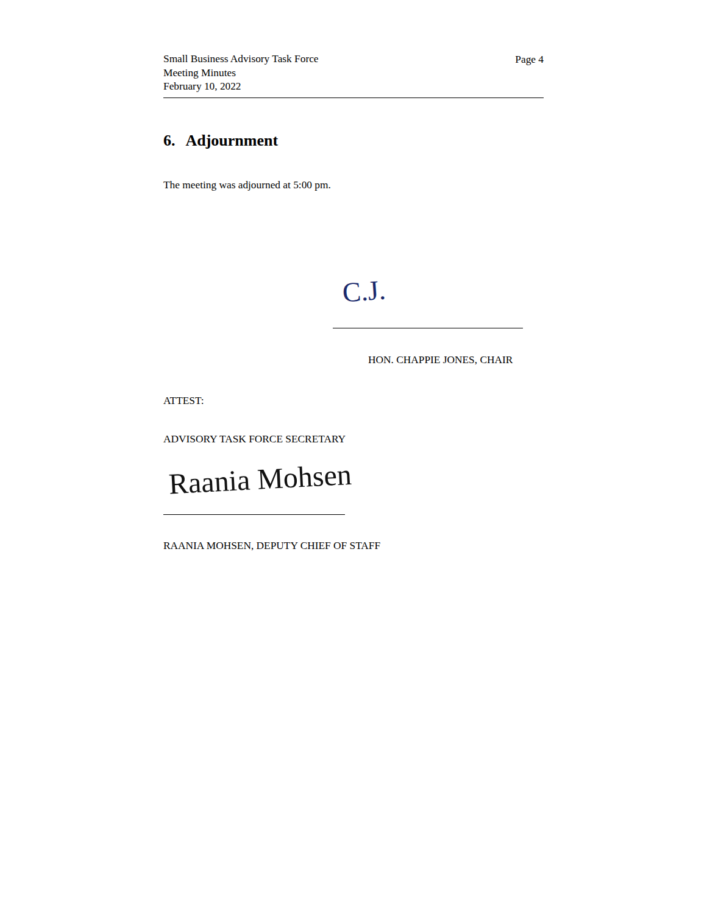Small Business Advisory Task Force
Meeting Minutes
February 10, 2022
Page 4
6. Adjournment
The meeting was adjourned at 5:00 pm.
C.J.
HON. CHAPPIE JONES, CHAIR
ATTEST:
ADVISORY TASK FORCE SECRETARY
Raania Mohsen
RAANIA MOHSEN, DEPUTY CHIEF OF STAFF